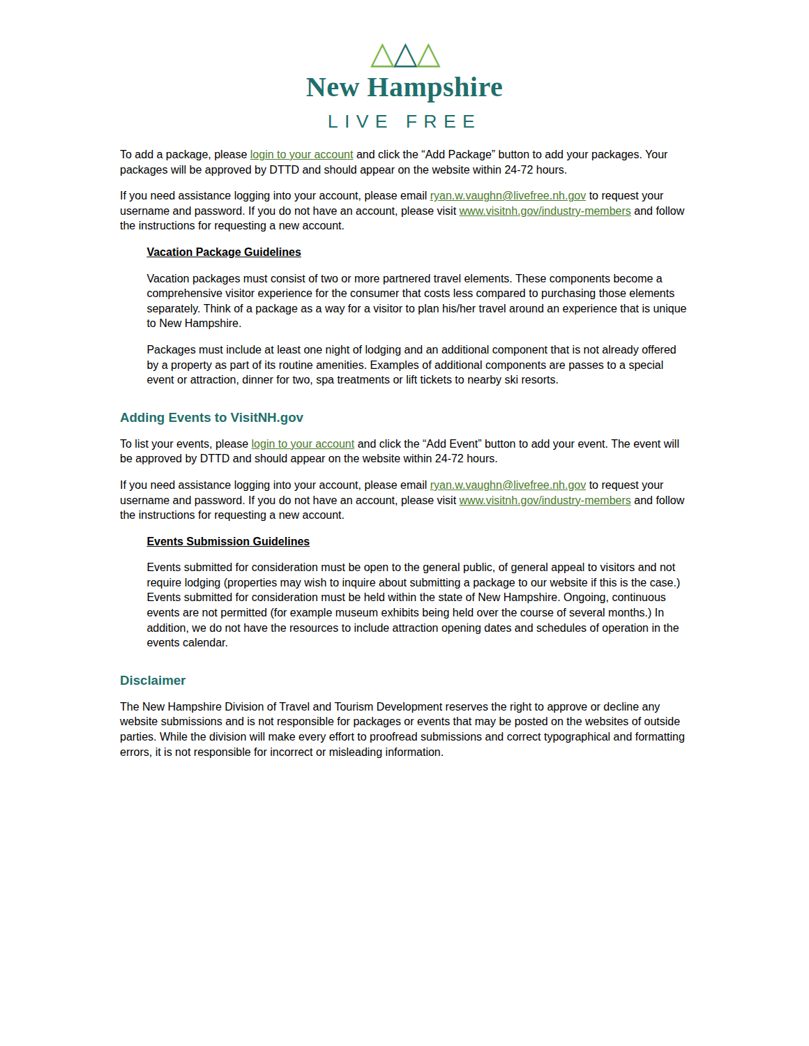△△△
New Hampshire
LIVE FREE
To add a package, please login to your account and click the “Add Package” button to add your packages. Your packages will be approved by DTTD and should appear on the website within 24-72 hours.
If you need assistance logging into your account, please email ryan.w.vaughn@livefree.nh.gov to request your username and password. If you do not have an account, please visit www.visitnh.gov/industry-members and follow the instructions for requesting a new account.
Vacation Package Guidelines
Vacation packages must consist of two or more partnered travel elements. These components become a comprehensive visitor experience for the consumer that costs less compared to purchasing those elements separately. Think of a package as a way for a visitor to plan his/her travel around an experience that is unique to New Hampshire.
Packages must include at least one night of lodging and an additional component that is not already offered by a property as part of its routine amenities. Examples of additional components are passes to a special event or attraction, dinner for two, spa treatments or lift tickets to nearby ski resorts.
Adding Events to VisitNH.gov
To list your events, please login to your account and click the “Add Event” button to add your event. The event will be approved by DTTD and should appear on the website within 24-72 hours.
If you need assistance logging into your account, please email ryan.w.vaughn@livefree.nh.gov to request your username and password. If you do not have an account, please visit www.visitnh.gov/industry-members and follow the instructions for requesting a new account.
Events Submission Guidelines
Events submitted for consideration must be open to the general public, of general appeal to visitors and not require lodging (properties may wish to inquire about submitting a package to our website if this is the case.) Events submitted for consideration must be held within the state of New Hampshire. Ongoing, continuous events are not permitted (for example museum exhibits being held over the course of several months.) In addition, we do not have the resources to include attraction opening dates and schedules of operation in the events calendar.
Disclaimer
The New Hampshire Division of Travel and Tourism Development reserves the right to approve or decline any website submissions and is not responsible for packages or events that may be posted on the websites of outside parties. While the division will make every effort to proofread submissions and correct typographical and formatting errors, it is not responsible for incorrect or misleading information.